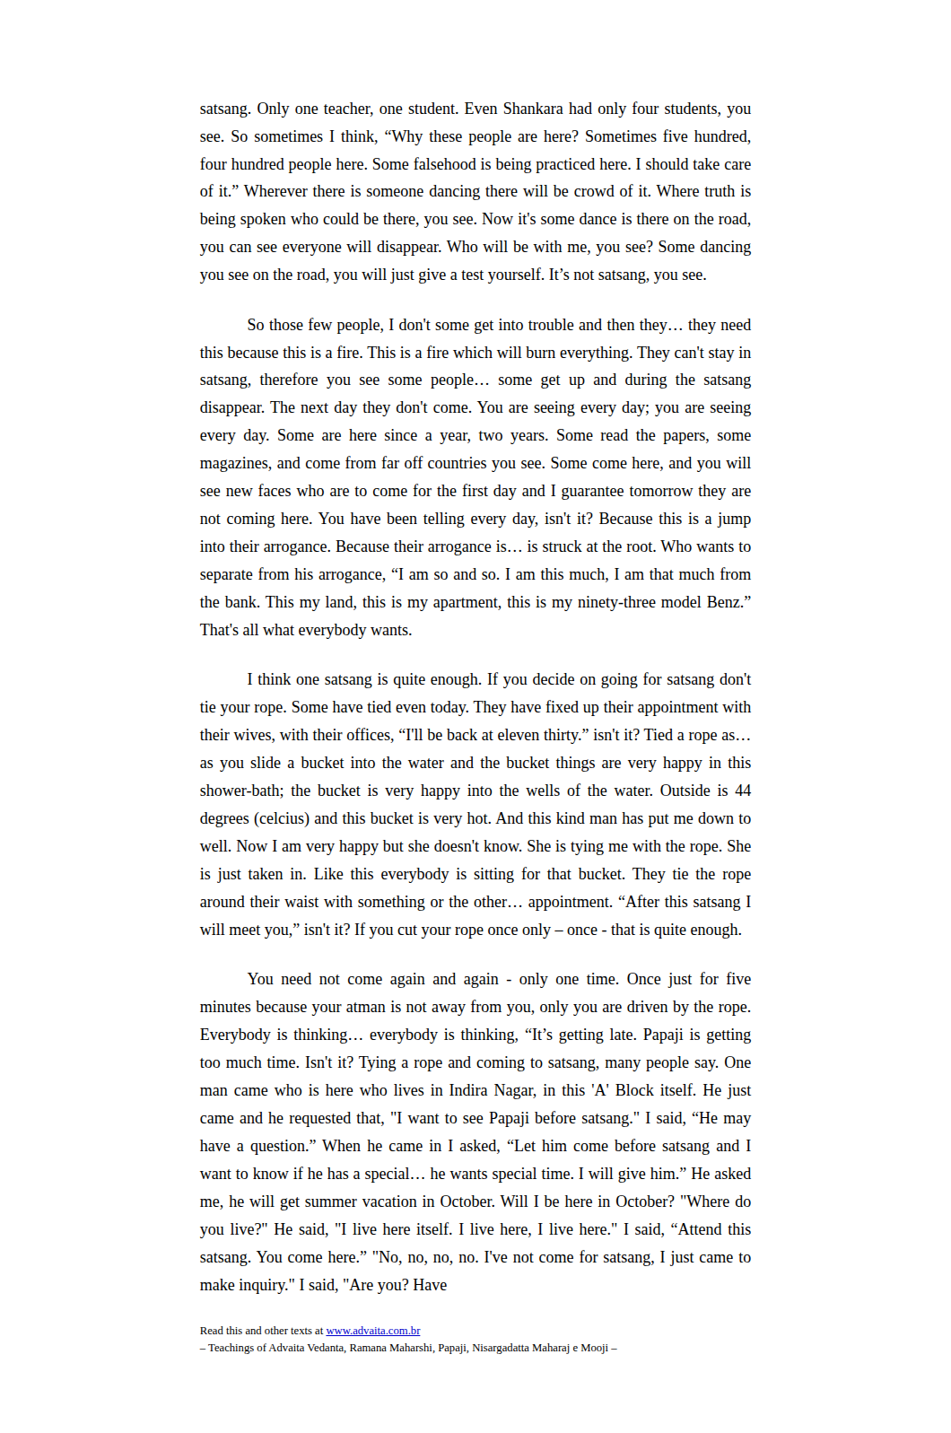satsang. Only one teacher, one student. Even Shankara had only four students, you see. So sometimes I think, “Why these people are here? Sometimes five hundred, four hundred people here. Some falsehood is being practiced here. I should take care of it.” Wherever there is someone dancing there will be crowd of it. Where truth is being spoken who could be there, you see. Now it's some dance is there on the road, you can see everyone will disappear. Who will be with me, you see? Some dancing you see on the road, you will just give a test yourself. It’s not satsang, you see.
So those few people, I don't some get into trouble and then they… they need this because this is a fire. This is a fire which will burn everything. They can't stay in satsang, therefore you see some people… some get up and during the satsang disappear. The next day they don't come. You are seeing every day; you are seeing every day. Some are here since a year, two years. Some read the papers, some magazines, and come from far off countries you see. Some come here, and you will see new faces who are to come for the first day and I guarantee tomorrow they are not coming here. You have been telling every day, isn't it? Because this is a jump into their arrogance. Because their arrogance is… is struck at the root. Who wants to separate from his arrogance, “I am so and so. I am this much, I am that much from the bank. This my land, this is my apartment, this is my ninety-three model Benz.” That's all what everybody wants.
I think one satsang is quite enough. If you decide on going for satsang don't tie your rope. Some have tied even today. They have fixed up their appointment with their wives, with their offices, “I'll be back at eleven thirty.” isn't it? Tied a rope as… as you slide a bucket into the water and the bucket things are very happy in this shower-bath; the bucket is very happy into the wells of the water. Outside is 44 degrees (celcius) and this bucket is very hot. And this kind man has put me down to well. Now I am very happy but she doesn't know. She is tying me with the rope. She is just taken in. Like this everybody is sitting for that bucket. They tie the rope around their waist with something or the other… appointment. “After this satsang I will meet you,” isn't it? If you cut your rope once only – once - that is quite enough.
You need not come again and again - only one time. Once just for five minutes because your atman is not away from you, only you are driven by the rope. Everybody is thinking… everybody is thinking, “It’s getting late. Papaji is getting too much time. Isn't it? Tying a rope and coming to satsang, many people say. One man came who is here who lives in Indira Nagar, in this 'A' Block itself. He just came and he requested that, "I want to see Papaji before satsang." I said, “He may have a question.” When he came in I asked, “Let him come before satsang and I want to know if he has a special… he wants special time. I will give him.” He asked me, he will get summer vacation in October. Will I be here in October? "Where do you live?" He said, "I live here itself. I live here, I live here." I said, “Attend this satsang. You come here.” "No, no, no, no. I've not come for satsang, I just came to make inquiry." I said, "Are you? Have
Read this and other texts at www.advaita.com.br
– Teachings of Advaita Vedanta, Ramana Maharshi, Papaji, Nisargadatta Maharaj e Mooji –